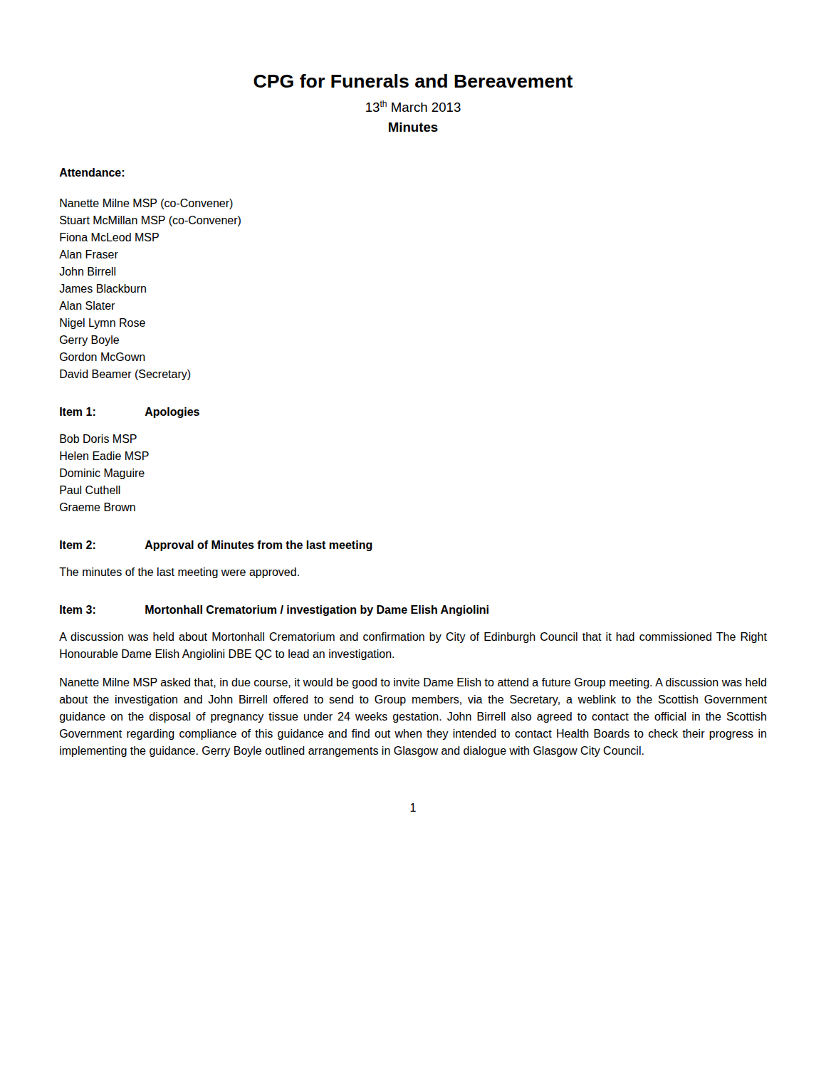CPG for Funerals and Bereavement
13th March 2013
Minutes
Attendance:
Nanette Milne MSP (co-Convener)
Stuart McMillan MSP (co-Convener)
Fiona McLeod MSP
Alan Fraser
John Birrell
James Blackburn
Alan Slater
Nigel Lymn Rose
Gerry Boyle
Gordon McGown
David Beamer (Secretary)
Item 1: Apologies
Bob Doris MSP
Helen Eadie MSP
Dominic Maguire
Paul Cuthell
Graeme Brown
Item 2: Approval of Minutes from the last meeting
The minutes of the last meeting were approved.
Item 3: Mortonhall Crematorium / investigation by Dame Elish Angiolini
A discussion was held about Mortonhall Crematorium and confirmation by City of Edinburgh Council that it had commissioned The Right Honourable Dame Elish Angiolini DBE QC to lead an investigation.
Nanette Milne MSP asked that, in due course, it would be good to invite Dame Elish to attend a future Group meeting. A discussion was held about the investigation and John Birrell offered to send to Group members, via the Secretary, a weblink to the Scottish Government guidance on the disposal of pregnancy tissue under 24 weeks gestation. John Birrell also agreed to contact the official in the Scottish Government regarding compliance of this guidance and find out when they intended to contact Health Boards to check their progress in implementing the guidance. Gerry Boyle outlined arrangements in Glasgow and dialogue with Glasgow City Council.
1